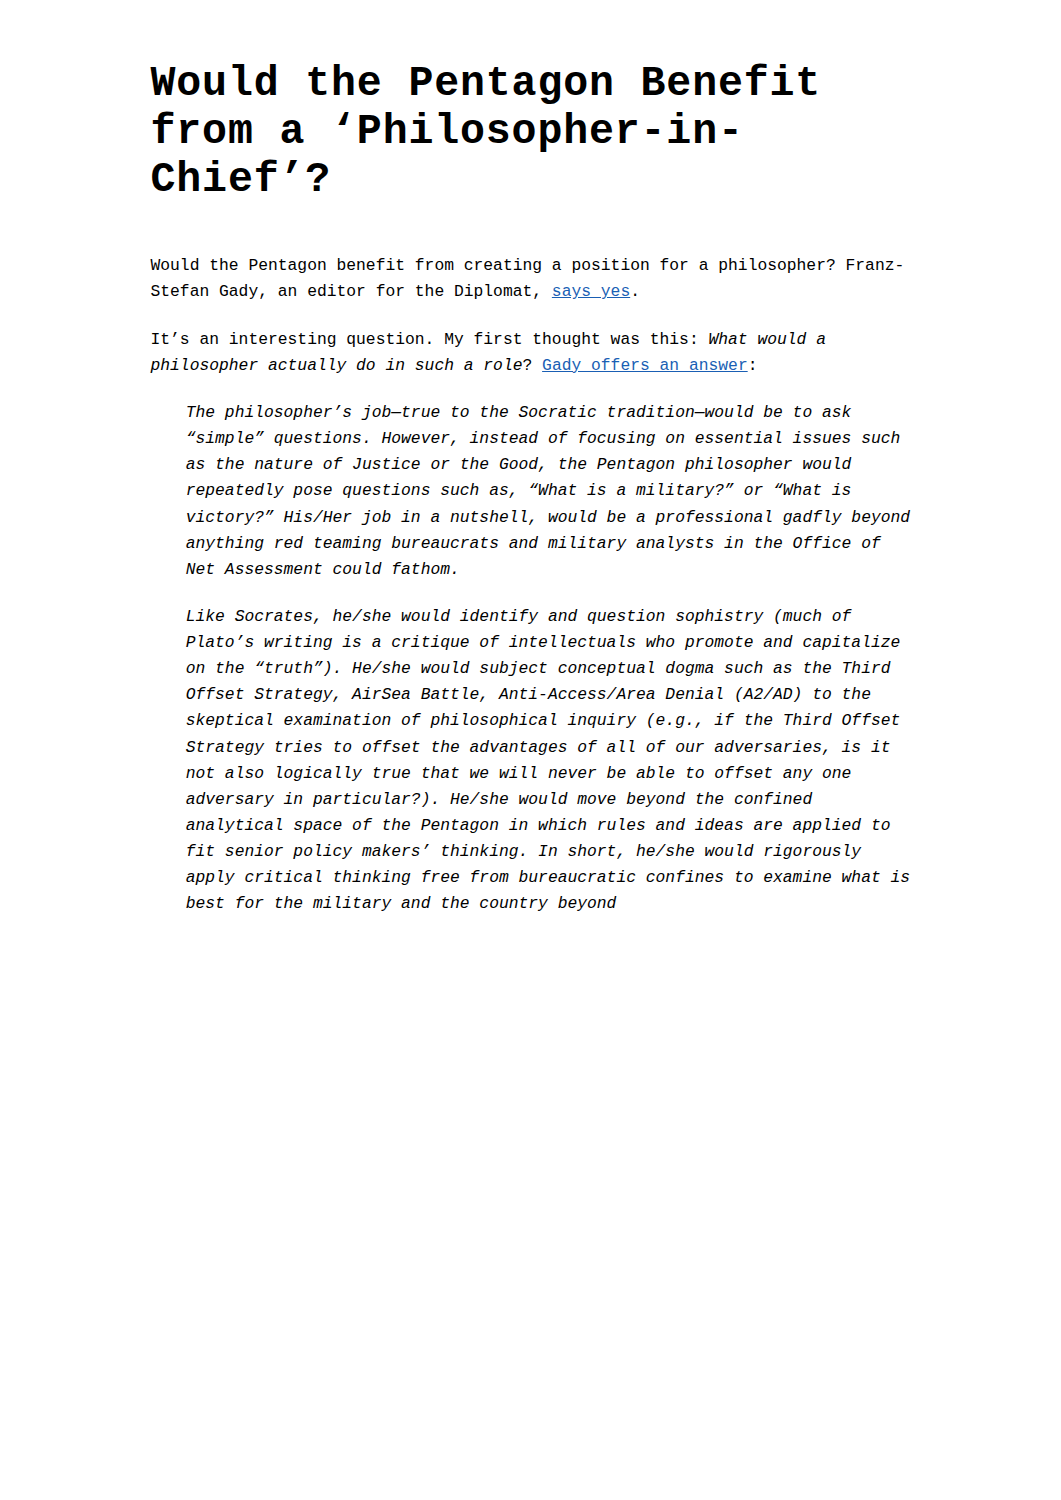Would the Pentagon Benefit from a ‘Philosopher-in-Chief’?
Would the Pentagon benefit from creating a position for a philosopher? Franz-Stefan Gady, an editor for the Diplomat, says yes.
It’s an interesting question. My first thought was this: What would a philosopher actually do in such a role? Gady offers an answer:
The philosopher’s job—true to the Socratic tradition—would be to ask “simple” questions. However, instead of focusing on essential issues such as the nature of Justice or the Good, the Pentagon philosopher would repeatedly pose questions such as, “What is a military?” or “What is victory?” His/Her job in a nutshell, would be a professional gadfly beyond anything red teaming bureaucrats and military analysts in the Office of Net Assessment could fathom.
Like Socrates, he/she would identify and question sophistry (much of Plato’s writing is a critique of intellectuals who promote and capitalize on the “truth”). He/she would subject conceptual dogma such as the Third Offset Strategy, AirSea Battle, Anti-Access/Area Denial (A2/AD) to the skeptical examination of philosophical inquiry (e.g., if the Third Offset Strategy tries to offset the advantages of all of our adversaries, is it not also logically true that we will never be able to offset any one adversary in particular?). He/she would move beyond the confined analytical space of the Pentagon in which rules and ideas are applied to fit senior policy makers’ thinking. In short, he/she would rigorously apply critical thinking free from bureaucratic confines to examine what is best for the military and the country beyond